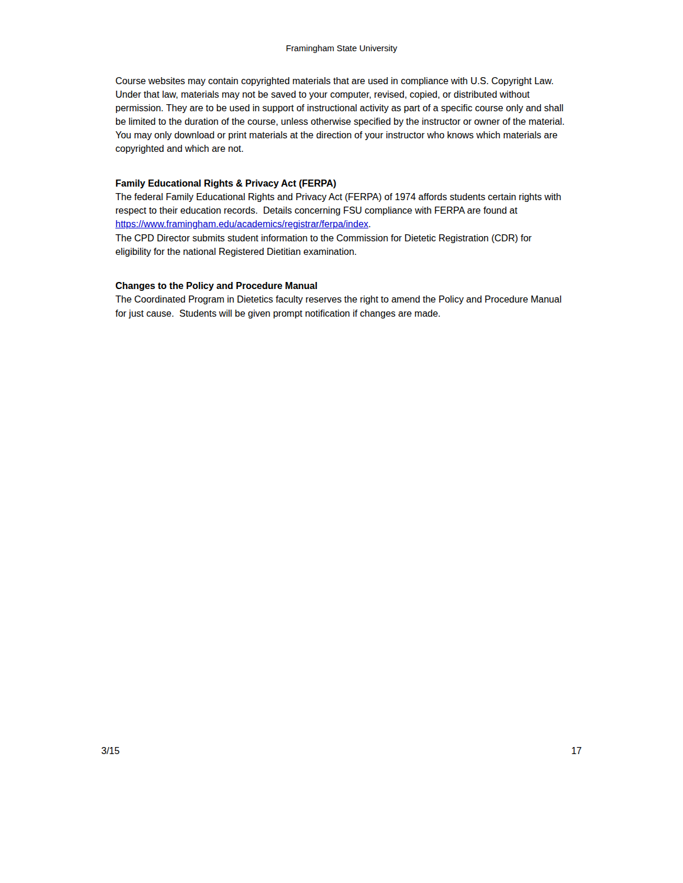Framingham State University
Course websites may contain copyrighted materials that are used in compliance with U.S. Copyright Law. Under that law, materials may not be saved to your computer, revised, copied, or distributed without permission. They are to be used in support of instructional activity as part of a specific course only and shall be limited to the duration of the course, unless otherwise specified by the instructor or owner of the material. You may only download or print materials at the direction of your instructor who knows which materials are copyrighted and which are not.
Family Educational Rights & Privacy Act (FERPA)
The federal Family Educational Rights and Privacy Act (FERPA) of 1974 affords students certain rights with respect to their education records. Details concerning FSU compliance with FERPA are found at https://www.framingham.edu/academics/registrar/ferpa/index.
The CPD Director submits student information to the Commission for Dietetic Registration (CDR) for eligibility for the national Registered Dietitian examination.
Changes to the Policy and Procedure Manual
The Coordinated Program in Dietetics faculty reserves the right to amend the Policy and Procedure Manual for just cause. Students will be given prompt notification if changes are made.
3/15 17